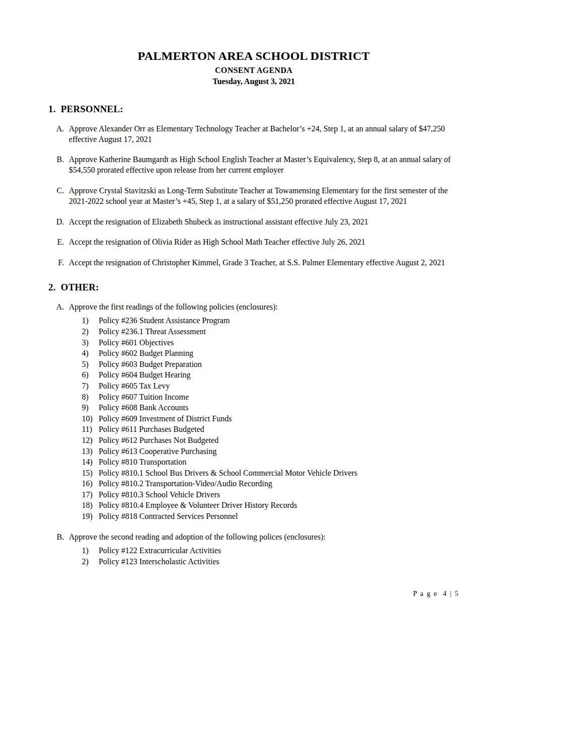PALMERTON AREA SCHOOL DISTRICT
CONSENT AGENDA
Tuesday, August 3, 2021
1. PERSONNEL:
Approve Alexander Orr as Elementary Technology Teacher at Bachelor’s +24, Step 1, at an annual salary of $47,250 effective August 17, 2021
Approve Katherine Baumgardt as High School English Teacher at Master’s Equivalency, Step 8, at an annual salary of $54,550 prorated effective upon release from her current employer
Approve Crystal Stavitzski as Long-Term Substitute Teacher at Towamensing Elementary for the first semester of the 2021-2022 school year at Master’s +45, Step 1, at a salary of $51,250 prorated effective August 17, 2021
Accept the resignation of Elizabeth Shubeck as instructional assistant effective July 23, 2021
Accept the resignation of Olivia Rider as High School Math Teacher effective July 26, 2021
Accept the resignation of Christopher Kimmel, Grade 3 Teacher, at S.S. Palmer Elementary effective August 2, 2021
2. OTHER:
Approve the first readings of the following policies (enclosures):
Policy #236 Student Assistance Program
Policy #236.1 Threat Assessment
Policy #601 Objectives
Policy #602 Budget Planning
Policy #603 Budget Preparation
Policy #604 Budget Hearing
Policy #605 Tax Levy
Policy #607 Tuition Income
Policy #608 Bank Accounts
Policy #609 Investment of District Funds
Policy #611 Purchases Budgeted
Policy #612 Purchases Not Budgeted
Policy #613 Cooperative Purchasing
Policy #810 Transportation
Policy #810.1 School Bus Drivers & School Commercial Motor Vehicle Drivers
Policy #810.2 Transportation-Video/Audio Recording
Policy #810.3 School Vehicle Drivers
Policy #810.4 Employee & Volunteer Driver History Records
Policy #818 Contracted Services Personnel
Approve the second reading and adoption of the following polices (enclosures):
Policy #122 Extracurricular Activities
Policy #123 Interscholastic Activities
P a g e 4 | 5